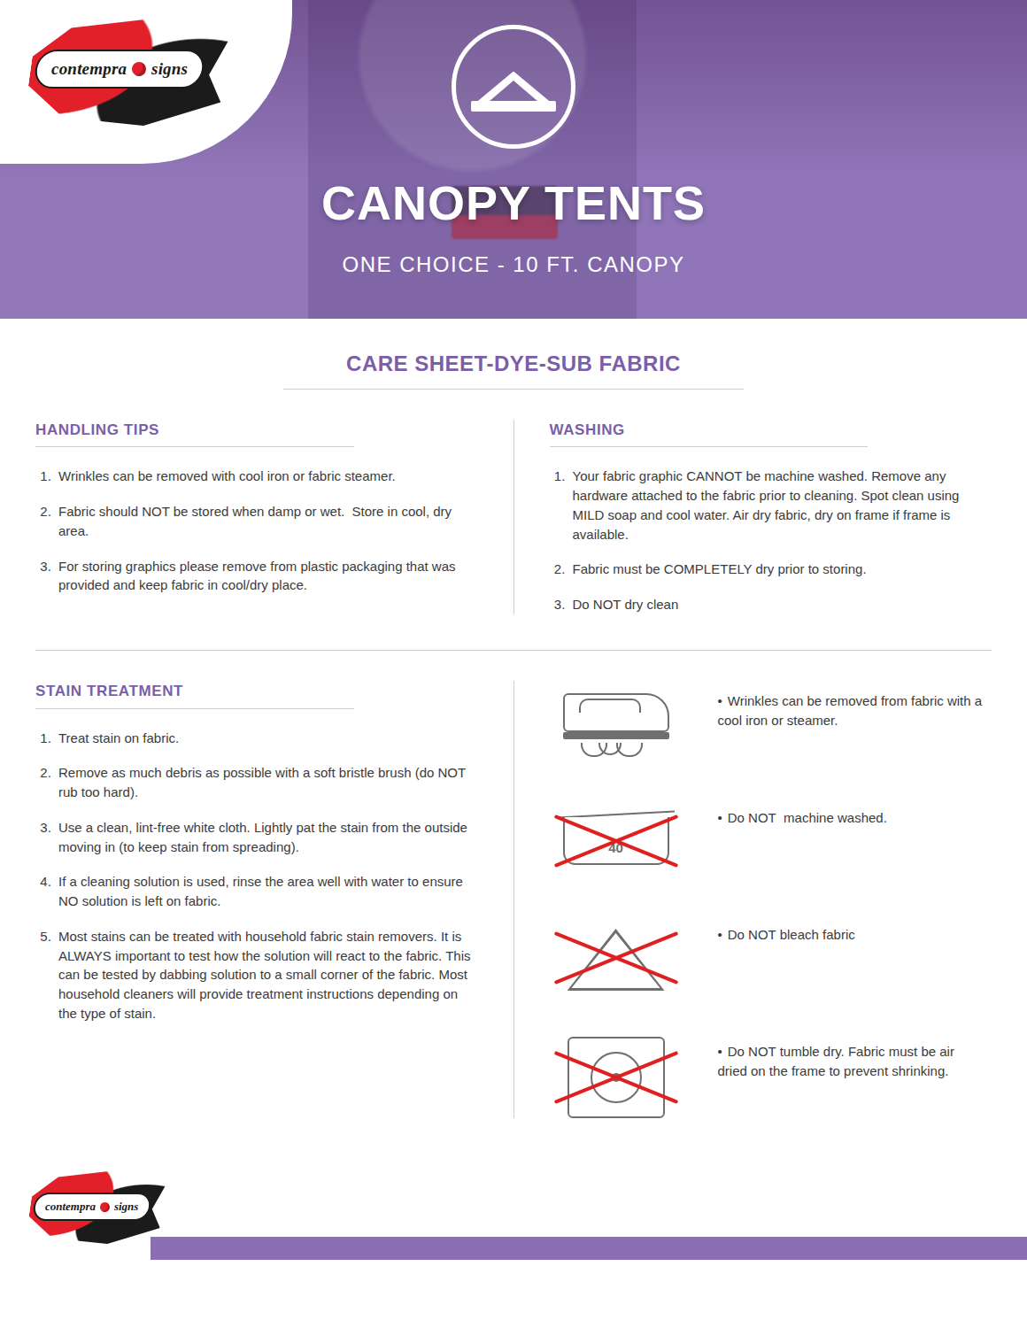contempra signs
CANOPY TENTS
ONE CHOICE - 10 FT. CANOPY
CARE SHEET-DYE-SUB FABRIC
Handling Tips
Wrinkles can be removed with cool iron or fabric steamer.
Fabric should NOT be stored when damp or wet. Store in cool, dry area.
For storing graphics please remove from plastic packaging that was provided and keep fabric in cool/dry place.
Washing
Your fabric graphic CANNOT be machine washed. Remove any hardware attached to the fabric prior to cleaning. Spot clean using MILD soap and cool water. Air dry fabric, dry on frame if frame is available.
Fabric must be COMPLETELY dry prior to storing.
Do NOT dry clean
Stain Treatment
Treat stain on fabric.
Remove as much debris as possible with a soft bristle brush (do NOT rub too hard).
Use a clean, lint-free white cloth. Lightly pat the stain from the outside moving in (to keep stain from spreading).
If a cleaning solution is used, rinse the area well with water to ensure NO solution is left on fabric.
Most stains can be treated with household fabric stain removers. It is ALWAYS important to test how the solution will react to the fabric. This can be tested by dabbing solution to a small corner of the fabric. Most household cleaners will provide treatment instructions depending on the type of stain.
•Wrinkles can be removed from fabric with a cool iron or steamer.
40
•Do NOT machine washed.
•Do NOT bleach fabric
•Do NOT tumble dry. Fabric must be air dried on the frame to prevent shrinking.
contempra signs